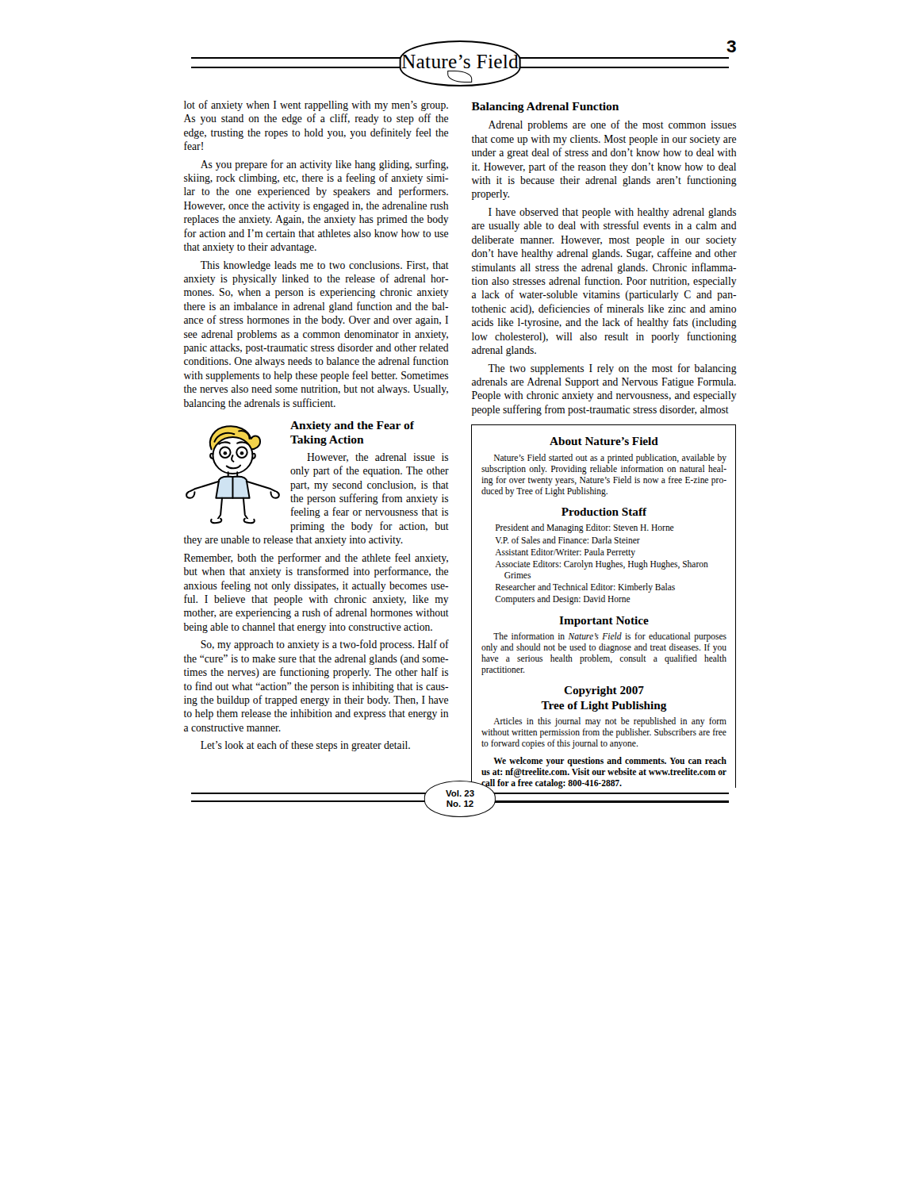Nature’s Field
3
lot of anxiety when I went rappelling with my men’s group. As you stand on the edge of a cliff, ready to step off the edge, trusting the ropes to hold you, you definitely feel the fear!
As you prepare for an activity like hang gliding, surfing, skiing, rock climbing, etc, there is a feeling of anxiety similar to the one experienced by speakers and performers. However, once the activity is engaged in, the adrenaline rush replaces the anxiety. Again, the anxiety has primed the body for action and I’m certain that athletes also know how to use that anxiety to their advantage.
This knowledge leads me to two conclusions. First, that anxiety is physically linked to the release of adrenal hormones. So, when a person is experiencing chronic anxiety there is an imbalance in adrenal gland function and the balance of stress hormones in the body. Over and over again, I see adrenal problems as a common denominator in anxiety, panic attacks, post-traumatic stress disorder and other related conditions. One always needs to balance the adrenal function with supplements to help these people feel better. Sometimes the nerves also need some nutrition, but not always. Usually, balancing the adrenals is sufficient.
Anxiety and the Fear of Taking Action
However, the adrenal issue is only part of the equation. The other part, my second conclusion, is that the person suffering from anxiety is feeling a fear or nervousness that is priming the body for action, but they are unable to release that anxiety into activity.
Remember, both the performer and the athlete feel anxiety, but when that anxiety is transformed into performance, the anxious feeling not only dissipates, it actually becomes useful. I believe that people with chronic anxiety, like my mother, are experiencing a rush of adrenal hormones without being able to channel that energy into constructive action.
So, my approach to anxiety is a two-fold process. Half of the “cure” is to make sure that the adrenal glands (and sometimes the nerves) are functioning properly. The other half is to find out what “action” the person is inhibiting that is causing the buildup of trapped energy in their body. Then, I have to help them release the inhibition and express that energy in a constructive manner.
Let’s look at each of these steps in greater detail.
Balancing Adrenal Function
Adrenal problems are one of the most common issues that come up with my clients. Most people in our society are under a great deal of stress and don’t know how to deal with it. However, part of the reason they don’t know how to deal with it is because their adrenal glands aren’t functioning properly.
I have observed that people with healthy adrenal glands are usually able to deal with stressful events in a calm and deliberate manner. However, most people in our society don’t have healthy adrenal glands. Sugar, caffeine and other stimulants all stress the adrenal glands. Chronic inflammation also stresses adrenal function. Poor nutrition, especially a lack of water-soluble vitamins (particularly C and pantothenic acid), deficiencies of minerals like zinc and amino acids like l-tyrosine, and the lack of healthy fats (including low cholesterol), will also result in poorly functioning adrenal glands.
The two supplements I rely on the most for balancing adrenals are Adrenal Support and Nervous Fatigue Formula. People with chronic anxiety and nervousness, and especially people suffering from post-traumatic stress disorder, almost
About Nature’s Field
Nature’s Field started out as a printed publication, available by subscription only. Providing reliable information on natural healing for over twenty years, Nature’s Field is now a free E-zine produced by Tree of Light Publishing.
Production Staff
President and Managing Editor: Steven H. Horne
V.P. of Sales and Finance: Darla Steiner
Assistant Editor/Writer: Paula Perretty
Associate Editors: Carolyn Hughes, Hugh Hughes, Sharon Grimes
Researcher and Technical Editor: Kimberly Balas
Computers and Design: David Horne
Important Notice
The information in Nature’s Field is for educational purposes only and should not be used to diagnose and treat diseases. If you have a serious health problem, consult a qualified health practitioner.
Copyright 2007
Tree of Light Publishing
Articles in this journal may not be republished in any form without written permission from the publisher. Subscribers are free to forward copies of this journal to anyone.
We welcome your questions and comments. You can reach us at: nf@treelite.com. Visit our website at www.treelite.com or call for a free catalog: 800-416-2887.
Vol. 23 No. 12